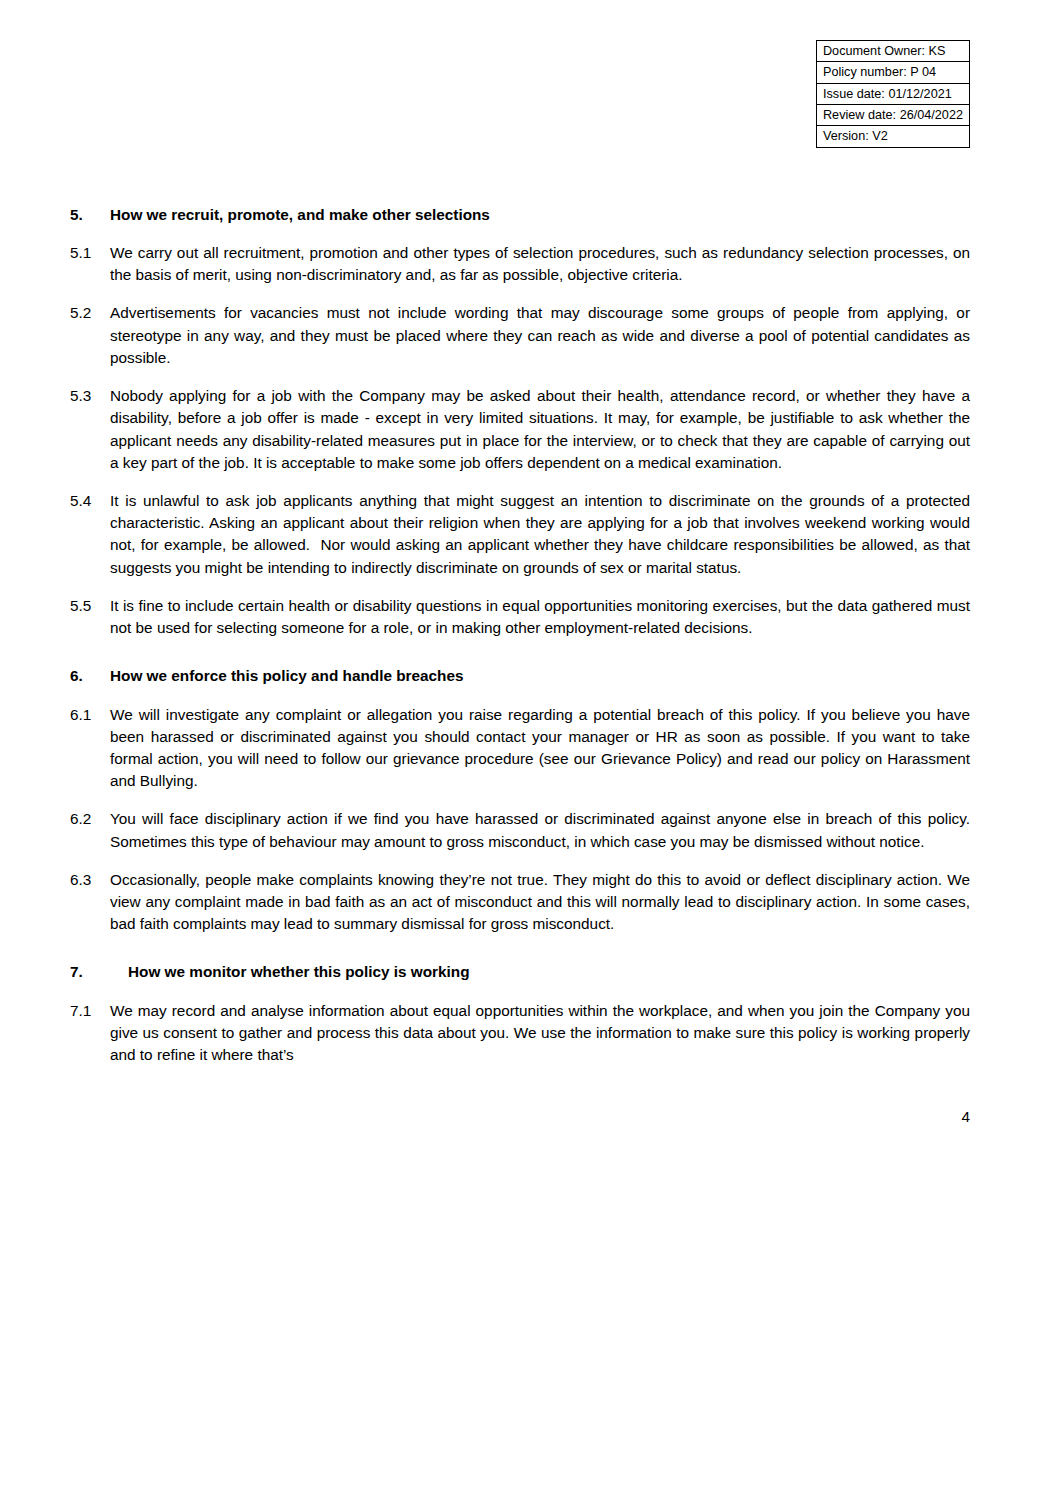| Document Owner: KS |
| Policy number: P 04 |
| Issue date: 01/12/2021 |
| Review date: 26/04/2022 |
| Version: V2 |
5. How we recruit, promote, and make other selections
5.1 We carry out all recruitment, promotion and other types of selection procedures, such as redundancy selection processes, on the basis of merit, using non-discriminatory and, as far as possible, objective criteria.
5.2 Advertisements for vacancies must not include wording that may discourage some groups of people from applying, or stereotype in any way, and they must be placed where they can reach as wide and diverse a pool of potential candidates as possible.
5.3 Nobody applying for a job with the Company may be asked about their health, attendance record, or whether they have a disability, before a job offer is made - except in very limited situations. It may, for example, be justifiable to ask whether the applicant needs any disability-related measures put in place for the interview, or to check that they are capable of carrying out a key part of the job. It is acceptable to make some job offers dependent on a medical examination.
5.4 It is unlawful to ask job applicants anything that might suggest an intention to discriminate on the grounds of a protected characteristic. Asking an applicant about their religion when they are applying for a job that involves weekend working would not, for example, be allowed. Nor would asking an applicant whether they have childcare responsibilities be allowed, as that suggests you might be intending to indirectly discriminate on grounds of sex or marital status.
5.5 It is fine to include certain health or disability questions in equal opportunities monitoring exercises, but the data gathered must not be used for selecting someone for a role, or in making other employment-related decisions.
6. How we enforce this policy and handle breaches
6.1 We will investigate any complaint or allegation you raise regarding a potential breach of this policy. If you believe you have been harassed or discriminated against you should contact your manager or HR as soon as possible. If you want to take formal action, you will need to follow our grievance procedure (see our Grievance Policy) and read our policy on Harassment and Bullying.
6.2 You will face disciplinary action if we find you have harassed or discriminated against anyone else in breach of this policy. Sometimes this type of behaviour may amount to gross misconduct, in which case you may be dismissed without notice.
6.3 Occasionally, people make complaints knowing they’re not true. They might do this to avoid or deflect disciplinary action. We view any complaint made in bad faith as an act of misconduct and this will normally lead to disciplinary action. In some cases, bad faith complaints may lead to summary dismissal for gross misconduct.
7. How we monitor whether this policy is working
7.1 We may record and analyse information about equal opportunities within the workplace, and when you join the Company you give us consent to gather and process this data about you. We use the information to make sure this policy is working properly and to refine it where that’s
4